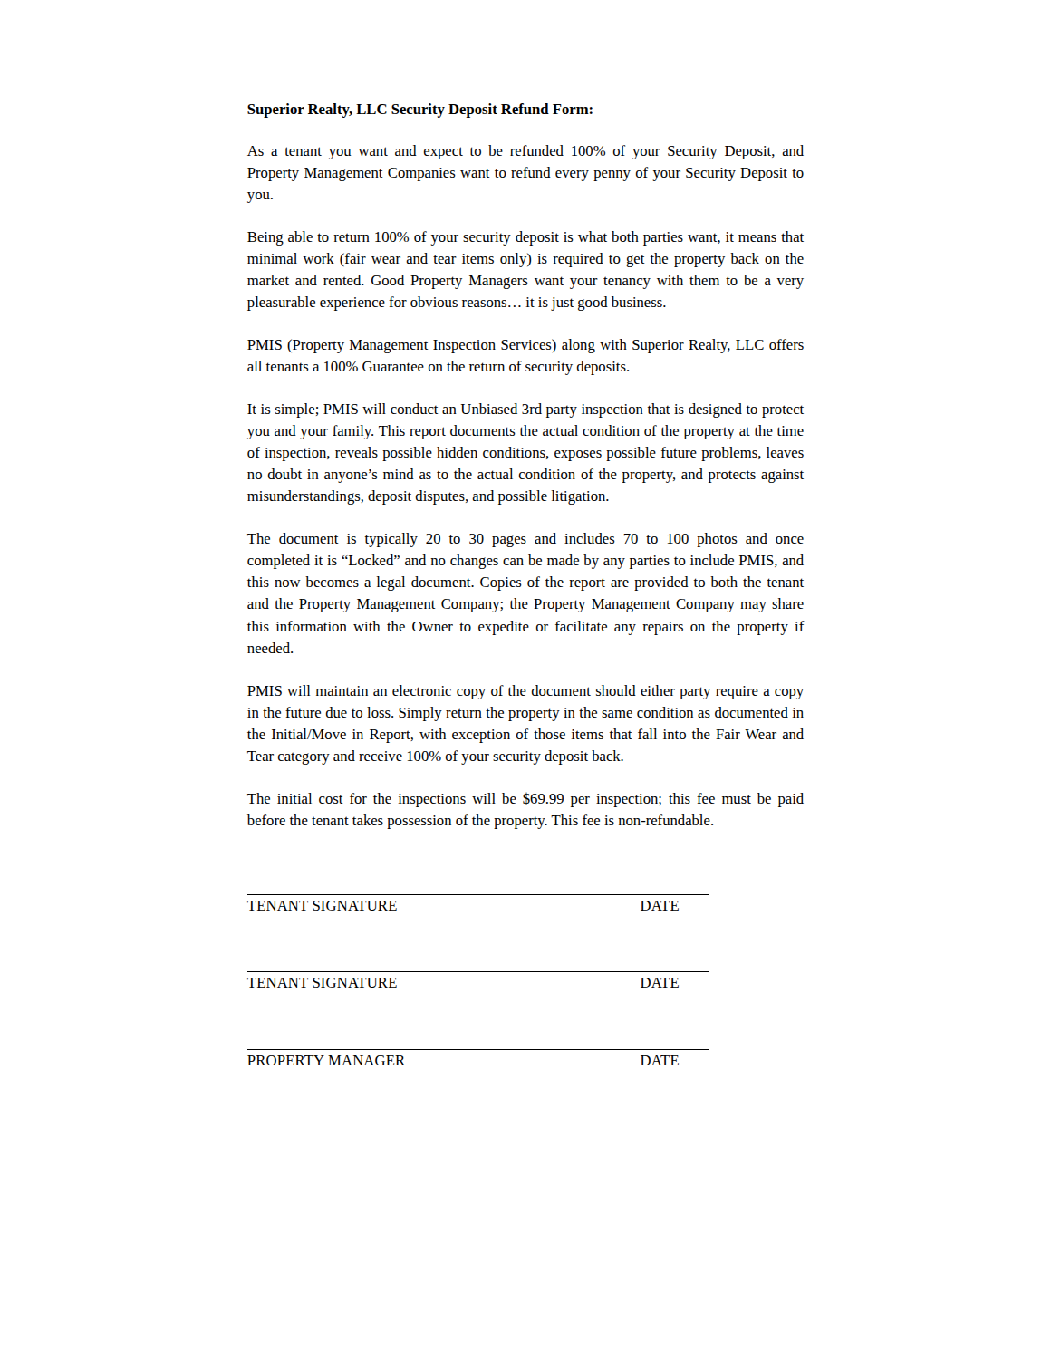Superior Realty, LLC Security Deposit Refund Form:
As a tenant you want and expect to be refunded 100% of your Security Deposit, and Property Management Companies want to refund every penny of your Security Deposit to you.
Being able to return 100% of your security deposit is what both parties want, it means that minimal work (fair wear and tear items only) is required to get the property back on the market and rented. Good Property Managers want your tenancy with them to be a very pleasurable experience for obvious reasons… it is just good business.
PMIS (Property Management Inspection Services) along with Superior Realty, LLC offers all tenants a 100% Guarantee on the return of security deposits.
It is simple; PMIS will conduct an Unbiased 3rd party inspection that is designed to protect you and your family. This report documents the actual condition of the property at the time of inspection, reveals possible hidden conditions, exposes possible future problems, leaves no doubt in anyone’s mind as to the actual condition of the property, and protects against misunderstandings, deposit disputes, and possible litigation.
The document is typically 20 to 30 pages and includes 70 to 100 photos and once completed it is “Locked” and no changes can be made by any parties to include PMIS, and this now becomes a legal document. Copies of the report are provided to both the tenant and the Property Management Company; the Property Management Company may share this information with the Owner to expedite or facilitate any repairs on the property if needed.
PMIS will maintain an electronic copy of the document should either party require a copy in the future due to loss. Simply return the property in the same condition as documented in the Initial/Move in Report, with exception of those items that fall into the Fair Wear and Tear category and receive 100% of your security deposit back.
The initial cost for the inspections will be $69.99 per inspection; this fee must be paid before the tenant takes possession of the property. This fee is non-refundable.
| TENANT SIGNATURE | DATE |
| TENANT SIGNATURE | DATE |
| PROPERTY MANAGER | DATE |